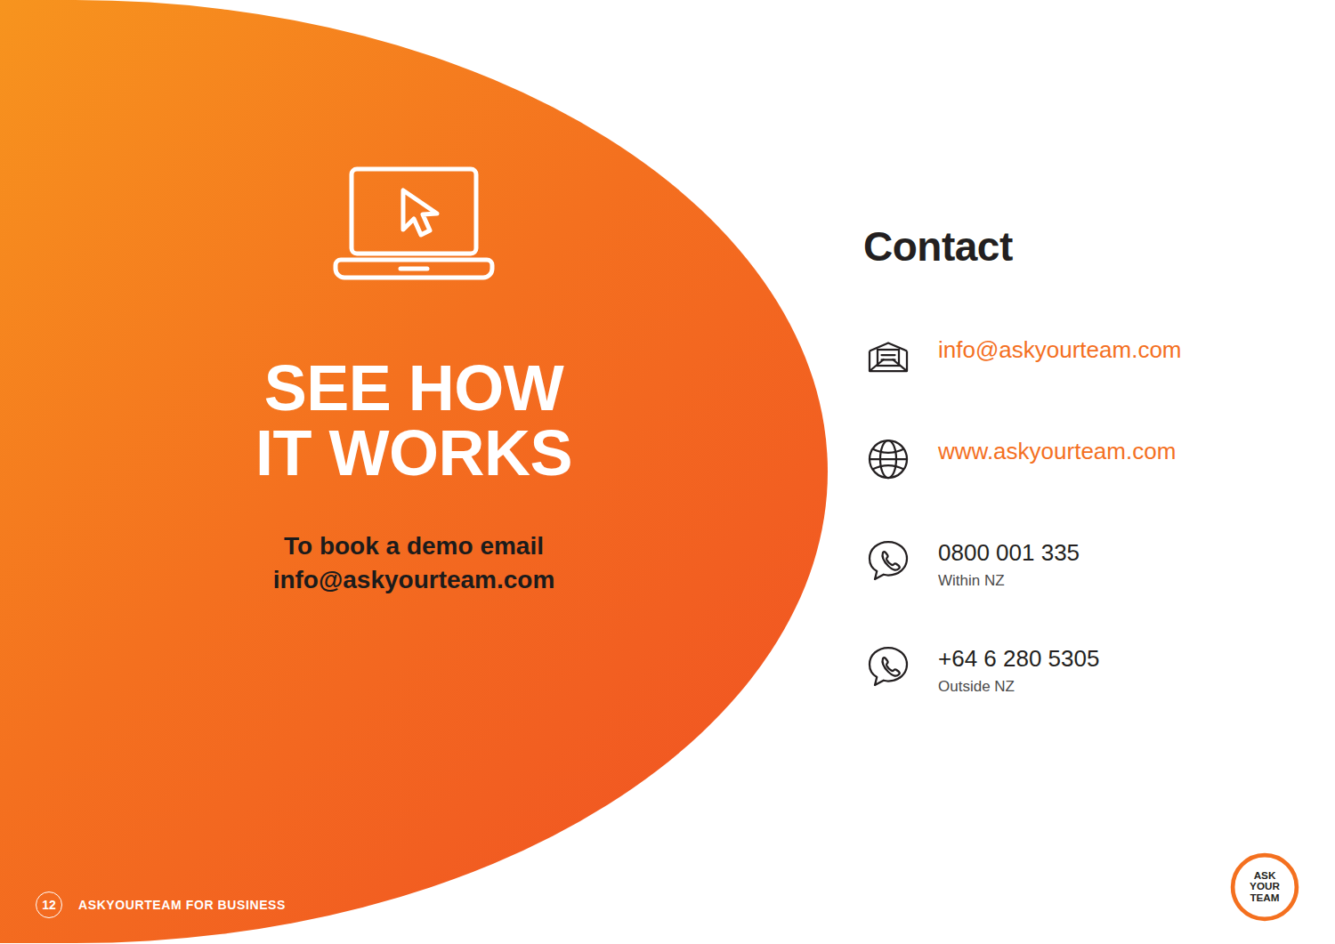See How
It Works
To book a demo email
info@askyourteam.com
Contact
info@askyourteam.com
www.askyourteam.com
0800 001 335 Within NZ
+64 6 280 5305 Outside NZ
12 ASKYOURTEAM FOR BUSINESS
ASK YOUR TEAM